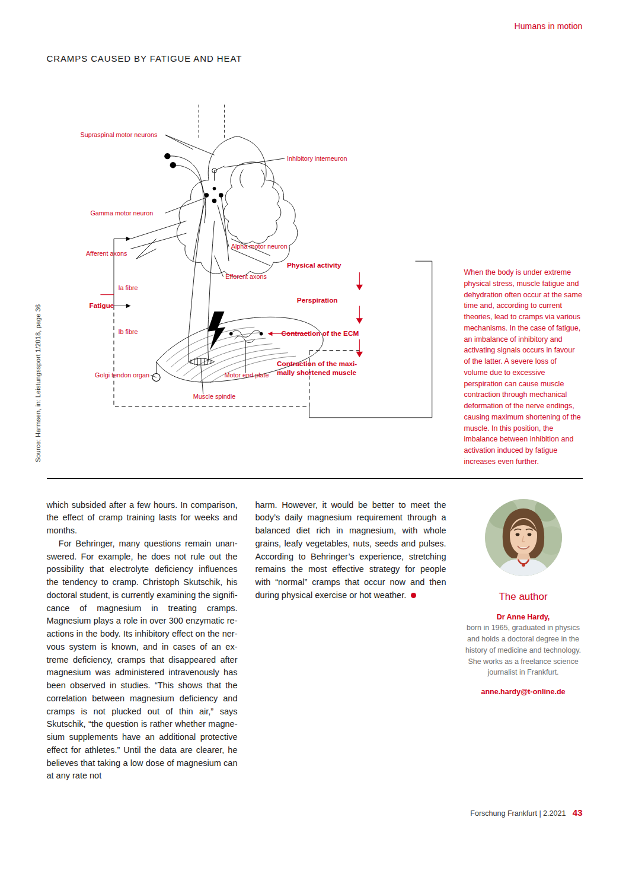Humans in motion
Cramps caused by fatigue and heat
Source: Harmsen, in: Leistungssport 1/2018, page 36
Supraspinal motor neurons Inhibitory interneuron Gamma motor neuron Alpha motor neuron Afferent axons Efferent axons Ia fibre Ib fibre Fatigue Golgi tendon organ Muscle spindle Motor end plate Physical activity Perspiration Contraction of the ECM Contraction of the maxi- mally shortened muscle
When the body is under extreme physical stress, muscle fatigue and dehydration often occur at the same time and, according to current theories, lead to cramps via various mechanisms. In the case of fatigue, an imbalance of inhibitory and activating signals occurs in favour of the latter. A severe loss of volume due to excessive perspiration can cause muscle contraction through mechanical deformation of the nerve endings, causing maximum shortening of the muscle. In this position, the imbalance between inhibition and activation induced by fatigue increases even further.
which subsided after a few hours. In comparison, the effect of cramp training lasts for weeks and months.
For Behringer, many questions remain unanswered. For example, he does not rule out the possibility that electrolyte deficiency influences the tendency to cramp. Christoph Skutschik, his doctoral student, is currently examining the significance of magnesium in treating cramps. Magnesium plays a role in over 300 enzymatic reactions in the body. Its inhibitory effect on the nervous system is known, and in cases of an extreme deficiency, cramps that disappeared after magnesium was administered intravenously has been observed in studies. “This shows that the correlation between magnesium deficiency and cramps is not plucked out of thin air,” says Skutschik, “the question is rather whether magnesium supplements have an additional protective effect for athletes.” Until the data are clearer, he believes that taking a low dose of magnesium can at any rate not
harm. However, it would be better to meet the body’s daily magnesium requirement through a balanced diet rich in magnesium, with whole grains, leafy vegetables, nuts, seeds and pulses. According to Behringer’s experience, stretching remains the most effective strategy for people with “normal” cramps that occur now and then during physical exercise or hot weather.
The author
Dr Anne Hardy,
born in 1965, graduated in physics and holds a doctoral degree in the history of medicine and technology. She works as a freelance science journalist in Frankfurt.
anne.hardy@t-online.de
Forschung Frankfurt | 2.2021 43